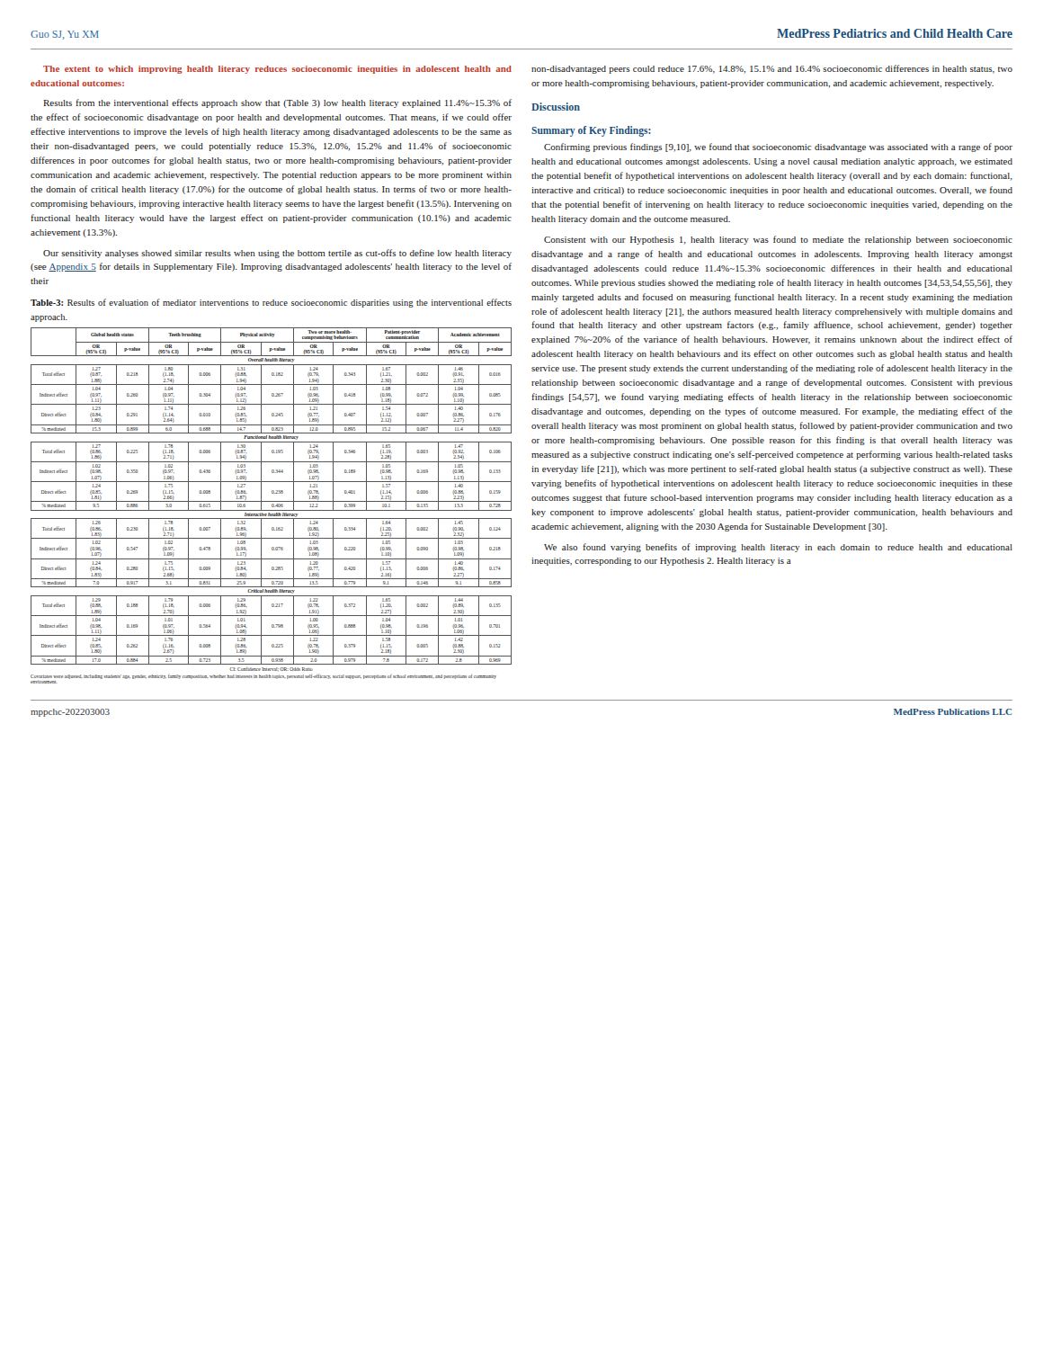Guo SJ, Yu XM
MedPress Pediatrics and Child Health Care
The extent to which improving health literacy reduces socioeconomic inequities in adolescent health and educational outcomes:
Results from the interventional effects approach show that (Table 3) low health literacy explained 11.4%~15.3% of the effect of socioeconomic disadvantage on poor health and developmental outcomes. That means, if we could offer effective interventions to improve the levels of high health literacy among disadvantaged adolescents to be the same as their non-disadvantaged peers, we could potentially reduce 15.3%, 12.0%, 15.2% and 11.4% of socioeconomic differences in poor outcomes for global health status, two or more health-compromising behaviours, patient-provider communication and academic achievement, respectively. The potential reduction appears to be more prominent within the domain of critical health literacy (17.0%) for the outcome of global health status. In terms of two or more health-compromising behaviours, improving interactive health literacy seems to have the largest benefit (13.5%). Intervening on functional health literacy would have the largest effect on patient-provider communication (10.1%) and academic achievement (13.3%).
Our sensitivity analyses showed similar results when using the bottom tertile as cut-offs to define low health literacy (see Appendix 5 for details in Supplementary File). Improving disadvantaged adolescents' health literacy to the level of their
Table-3: Results of evaluation of mediator interventions to reduce socioeconomic disparities using the interventional effects approach.
| | Global health status | Teeth brushing | Physical activity | Two or more health-compromising behaviours | Patient-provider communication | Academic achievement |
| --- | --- | --- | --- | --- | --- | --- |
| OR (95% CI) | p-value | OR (95% CI) | p-value | OR (95% CI) | p-value | OR (95% CI) | p-value | OR (95% CI) | p-value | OR (95% CI) | p-value |
| Overall health literacy |
| Total effect | 1.27 (0.87, 1.88) | 0.218 | 1.80 (1.18, 2.74) | 0.006 | 1.31 (0.88, 1.94) | 0.182 | 1.24 (0.79, 1.94) | 0.343 | 1.67 (1.21, 2.30) | 0.002 | 1.46 (0.91, 2.35) | 0.016 |
| Indirect effect | 1.04 (0.97, 1.11) | 0.260 | 1.04 (0.97, 1.11) | 0.304 | 1.04 (0.97, 1.12) | 0.267 | 1.03 (0.96, 1.09) | 0.418 | 1.08 (0.99, 1.18) | 0.072 | 1.04 (0.99, 1.10) | 0.085 |
| Direct effect | 1.23 (0.84, 1.80) | 0.291 | 1.74 (1.14, 2.64) | 0.010 | 1.26 (0.85, 1.85) | 0.245 | 1.21 (0.77, 1.89) | 0.407 | 1.54 (1.12, 2.12) | 0.007 | 1.40 (0.86, 2.27) | 0.176 |
| % mediated | 15.3 | 0.899 | 6.0 | 0.688 | 14.7 | 0.823 | 12.0 | 0.895 | 15.2 | 0.067 | 11.4 | 0.820 |
| Functional health literacy |
| Total effect | 1.27 (0.86, 1.86) | 0.225 | 1.78 (1.18, 2.71) | 0.006 | 1.30 (0.87, 1.94) | 0.195 | 1.24 (0.79, 1.94) | 0.346 | 1.65 (1.19, 2.28) | 0.003 | 1.47 (0.92, 2.34) | 0.106 |
| Indirect effect | 1.02 (0.98, 1.07) | 0.350 | 1.02 (0.97, 1.06) | 0.436 | 1.03 (0.97, 1.09) | 0.344 | 1.03 (0.98, 1.07) | 0.189 | 1.05 (0.98, 1.13) | 0.169 | 1.05 (0.98, 1.13) | 0.133 |
| Direct effect | 1.24 (0.85, 1.81) | 0.269 | 1.75 (1.15, 2.66) | 0.008 | 1.27 (0.86, 1.87) | 0.238 | 1.21 (0.78, 1.88) | 0.401 | 1.57 (1.14, 2.15) | 0.006 | 1.40 (0.88, 2.23) | 0.159 |
| % mediated | 9.5 | 0.886 | 3.0 | 0.615 | 10.6 | 0.406 | 12.2 | 0.399 | 10.1 | 0.135 | 13.3 | 0.728 |
| Interactive health literacy |
| Total effect | 1.26 (0.86, 1.83) | 0.230 | 1.78 (1.18, 2.71) | 0.007 | 1.32 (0.89, 1.96) | 0.162 | 1.24 (0.80, 1.92) | 0.334 | 1.64 (1.20, 2.25) | 0.002 | 1.45 (0.90, 2.32) | 0.124 |
| Indirect effect | 1.02 (0.96, 1.07) | 0.547 | 1.02 (0.97, 1.09) | 0.478 | 1.08 (0.99, 1.17) | 0.076 | 1.03 (0.98, 1.08) | 0.220 | 1.05 (0.99, 1.10) | 0.090 | 1.03 (0.98, 1.09) | 0.218 |
| Direct effect | 1.24 (0.84, 1.83) | 0.280 | 1.75 (1.15, 2.68) | 0.009 | 1.23 (0.84, 1.80) | 0.285 | 1.20 (0.77, 1.89) | 0.420 | 1.57 (1.13, 2.16) | 0.006 | 1.40 (0.86, 2.27) | 0.174 |
| % mediated | 7.0 | 0.917 | 3.1 | 0.831 | 25.9 | 0.720 | 13.5 | 0.779 | 9.1 | 0.146 | 9.1 | 0.858 |
| Critical health literacy |
| Total effect | 1.29 (0.88, 1.89) | 0.188 | 1.79 (1.18, 2.70) | 0.006 | 1.29 (0.86, 1.92) | 0.217 | 1.22 (0.78, 1.91) | 0.372 | 1.65 (1.20, 2.27) | 0.002 | 1.44 (0.89, 2.30) | 0.135 |
| Indirect effect | 1.04 (0.98, 1.11) | 0.169 | 1.01 (0.97, 1.06) | 0.564 | 1.01 (0.94, 1.08) | 0.798 | 1.00 (0.95, 1.06) | 0.888 | 1.04 (0.98, 1.10) | 0.196 | 1.01 (0.96, 1.06) | 0.701 |
| Direct effect | 1.24 (0.85, 1.80) | 0.262 | 1.76 (1.16, 2.67) | 0.008 | 1.28 (0.86, 1.89) | 0.225 | 1.22 (0.78, 1.90) | 0.379 | 1.58 (1.15, 2.18) | 0.005 | 1.42 (0.88, 2.30) | 0.152 |
| % mediated | 17.0 | 0.884 | 2.5 | 0.723 | 3.5 | 0.938 | 2.0 | 0.979 | 7.8 | 0.172 | 2.8 | 0.969 |
CI: Confidence Interval; OR: Odds Ratio Covariates were adjusted, including students' age, gender, ethnicity, family composition, whether had interests in health topics, personal self-efficacy, social support, perceptions of school environment, and perceptions of community environment.
non-disadvantaged peers could reduce 17.6%, 14.8%, 15.1% and 16.4% socioeconomic differences in health status, two or more health-compromising behaviours, patient-provider communication, and academic achievement, respectively.
Discussion
Summary of Key Findings:
Confirming previous findings [9,10], we found that socioeconomic disadvantage was associated with a range of poor health and educational outcomes amongst adolescents. Using a novel causal mediation analytic approach, we estimated the potential benefit of hypothetical interventions on adolescent health literacy (overall and by each domain: functional, interactive and critical) to reduce socioeconomic inequities in poor health and educational outcomes. Overall, we found that the potential benefit of intervening on health literacy to reduce socioeconomic inequities varied, depending on the health literacy domain and the outcome measured.
Consistent with our Hypothesis 1, health literacy was found to mediate the relationship between socioeconomic disadvantage and a range of health and educational outcomes in adolescents. Improving health literacy amongst disadvantaged adolescents could reduce 11.4%~15.3% socioeconomic differences in their health and educational outcomes. While previous studies showed the mediating role of health literacy in health outcomes [34,53,54,55,56], they mainly targeted adults and focused on measuring functional health literacy. In a recent study examining the mediation role of adolescent health literacy [21], the authors measured health literacy comprehensively with multiple domains and found that health literacy and other upstream factors (e.g., family affluence, school achievement, gender) together explained 7%~20% of the variance of health behaviours. However, it remains unknown about the indirect effect of adolescent health literacy on health behaviours and its effect on other outcomes such as global health status and health service use. The present study extends the current understanding of the mediating role of adolescent health literacy in the relationship between socioeconomic disadvantage and a range of developmental outcomes. Consistent with previous findings [54,57], we found varying mediating effects of health literacy in the relationship between socioeconomic disadvantage and outcomes, depending on the types of outcome measured. For example, the mediating effect of the overall health literacy was most prominent on global health status, followed by patient-provider communication and two or more health-compromising behaviours. One possible reason for this finding is that overall health literacy was measured as a subjective construct indicating one's self-perceived competence at performing various health-related tasks in everyday life [21]), which was more pertinent to self-rated global health status (a subjective construct as well). These varying benefits of hypothetical interventions on adolescent health literacy to reduce socioeconomic inequities in these outcomes suggest that future school-based intervention programs may consider including health literacy education as a key component to improve adolescents' global health status, patient-provider communication, health behaviours and academic achievement, aligning with the 2030 Agenda for Sustainable Development [30].
We also found varying benefits of improving health literacy in each domain to reduce health and educational inequities, corresponding to our Hypothesis 2. Health literacy is a
mppchc-202203003
MedPress Publications LLC